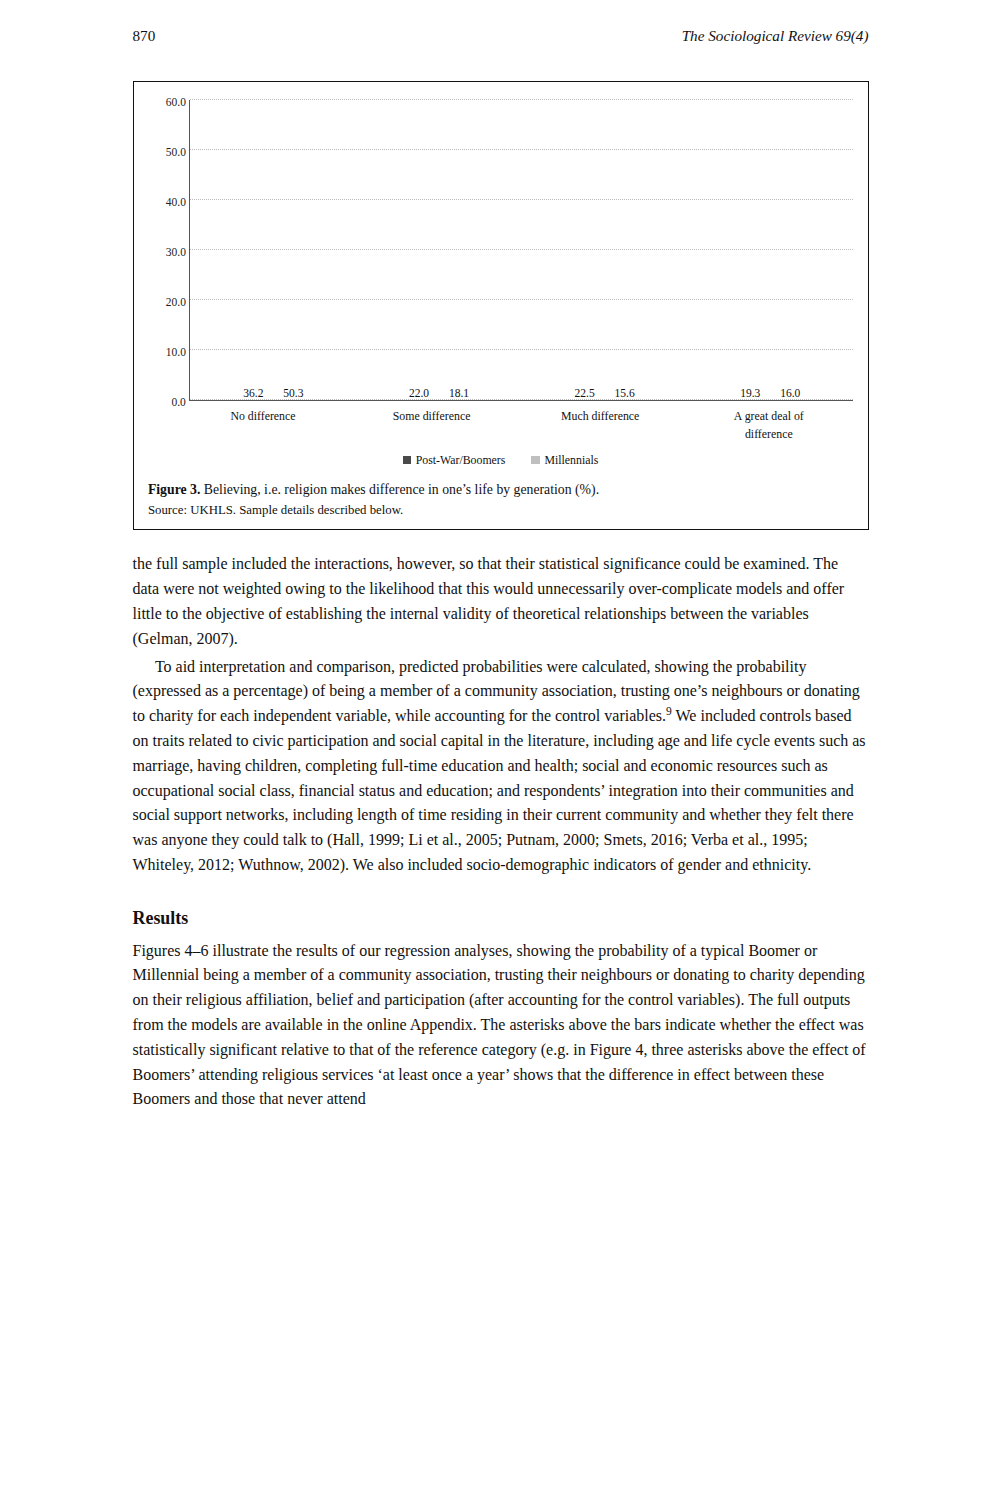870 The Sociological Review 69(4)
60.0
50.0
40.0
30.0
20.0
10.0
0.0
36.2
50.3
22.0
18.1
22.5
15.6
19.3
16.0
No difference Some difference Much difference A great deal of difference
Post-War/Boomers Millennials
Figure 3. Believing, i.e. religion makes difference in one’s life by generation (%). Source: UKHLS. Sample details described below.
the full sample included the interactions, however, so that their statistical significance could be examined. The data were not weighted owing to the likelihood that this would unnecessarily over-complicate models and offer little to the objective of establishing the internal validity of theoretical relationships between the variables (Gelman, 2007).
To aid interpretation and comparison, predicted probabilities were calculated, showing the probability (expressed as a percentage) of being a member of a community association, trusting one’s neighbours or donating to charity for each independent variable, while accounting for the control variables.9 We included controls based on traits related to civic participation and social capital in the literature, including age and life cycle events such as marriage, having children, completing full-time education and health; social and economic resources such as occupational social class, financial status and education; and respondents’ integration into their communities and social support networks, including length of time residing in their current community and whether they felt there was anyone they could talk to (Hall, 1999; Li et al., 2005; Putnam, 2000; Smets, 2016; Verba et al., 1995; Whiteley, 2012; Wuthnow, 2002). We also included socio-demographic indicators of gender and ethnicity.
Results
Figures 4–6 illustrate the results of our regression analyses, showing the probability of a typical Boomer or Millennial being a member of a community association, trusting their neighbours or donating to charity depending on their religious affiliation, belief and participation (after accounting for the control variables). The full outputs from the models are available in the online Appendix. The asterisks above the bars indicate whether the effect was statistically significant relative to that of the reference category (e.g. in Figure 4, three asterisks above the effect of Boomers’ attending religious services ‘at least once a year’ shows that the difference in effect between these Boomers and those that never attend